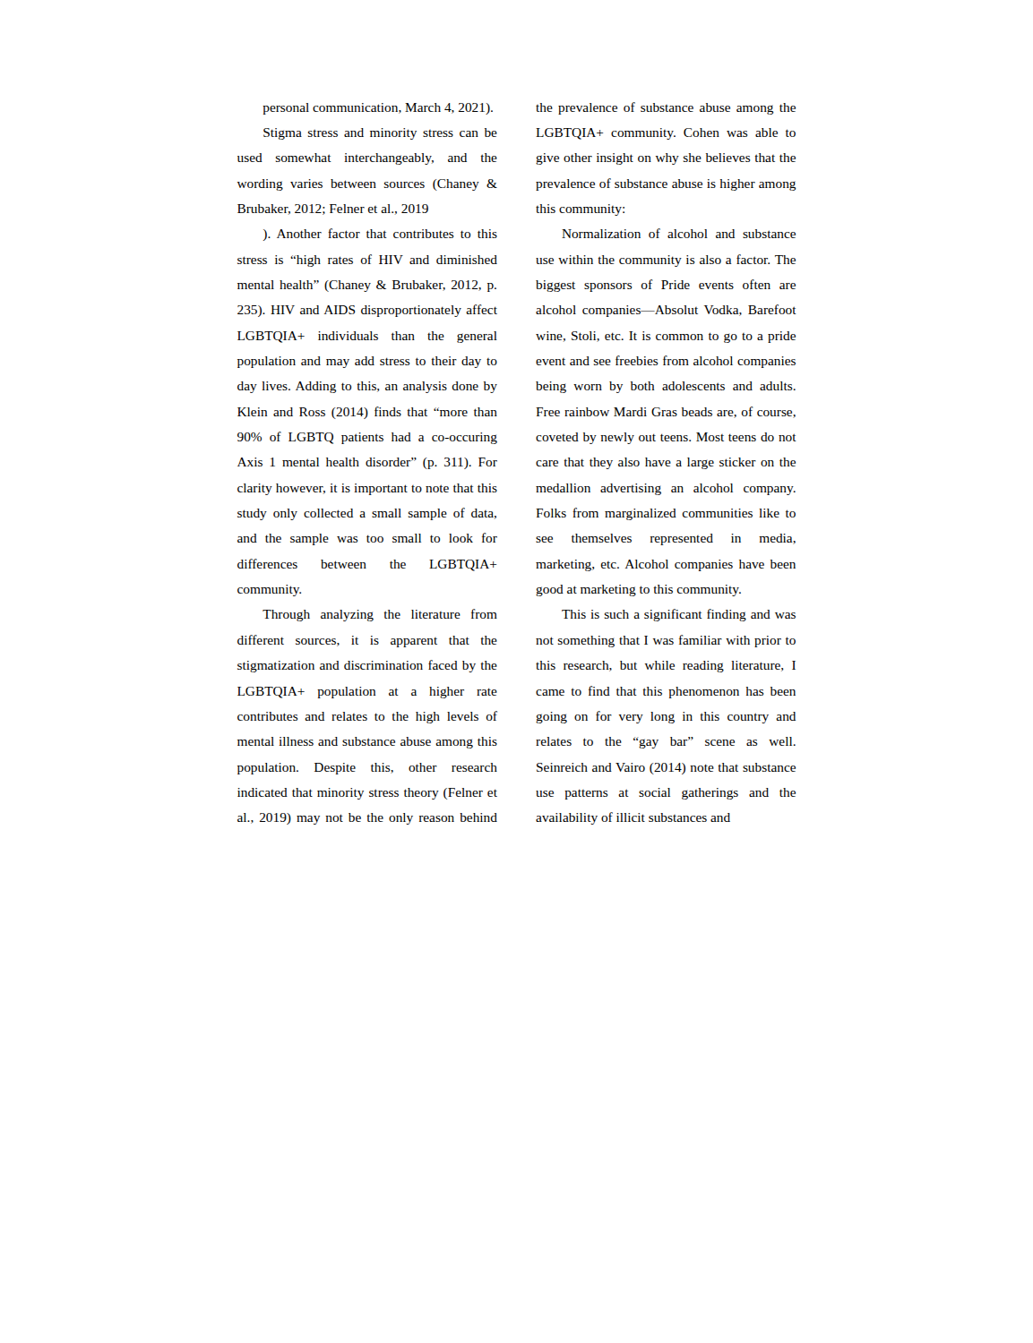personal communication, March 4, 2021).
Stigma stress and minority stress can be used somewhat interchangeably, and the wording varies between sources (Chaney & Brubaker, 2012; Felner et al., 2019
). Another factor that contributes to this stress is “high rates of HIV and diminished mental health” (Chaney & Brubaker, 2012, p. 235). HIV and AIDS disproportionately affect LGBTQIA+ individuals than the general population and may add stress to their day to day lives. Adding to this, an analysis done by Klein and Ross (2014) finds that “more than 90% of LGBTQ patients had a co-occuring Axis 1 mental health disorder” (p. 311). For clarity however, it is important to note that this study only collected a small sample of data, and the sample was too small to look for differences between the LGBTQIA+ community.
Through analyzing the literature from different sources, it is apparent that the stigmatization and discrimination faced by the LGBTQIA+ population at a higher rate contributes and relates to the high levels of mental illness and substance abuse among this population. Despite this, other research indicated that minority stress theory (Felner et al., 2019) may not be the only reason behind the prevalence of substance abuse among the LGBTQIA+ community. Cohen was able to give other insight on why she believes that the prevalence of substance abuse is higher among this community:
Normalization of alcohol and substance use within the community is also a factor. The biggest sponsors of Pride events often are alcohol companies—Absolut Vodka, Barefoot wine, Stoli, etc. It is common to go to a pride event and see freebies from alcohol companies being worn by both adolescents and adults. Free rainbow Mardi Gras beads are, of course, coveted by newly out teens. Most teens do not care that they also have a large sticker on the medallion advertising an alcohol company. Folks from marginalized communities like to see themselves represented in media, marketing, etc. Alcohol companies have been good at marketing to this community.
This is such a significant finding and was not something that I was familiar with prior to this research, but while reading literature, I came to find that this phenomenon has been going on for very long in this country and relates to the “gay bar” scene as well. Seinreich and Vairo (2014) note that substance use patterns at social gatherings and the availability of illicit substances and